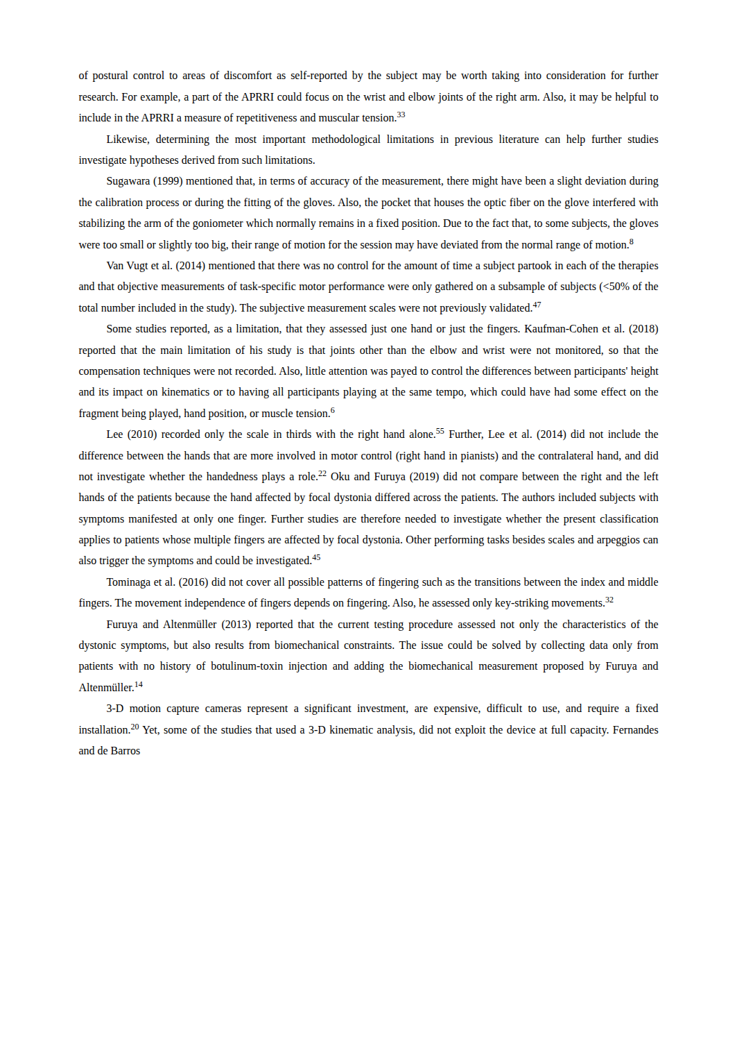of postural control to areas of discomfort as self-reported by the subject may be worth taking into consideration for further research. For example, a part of the APRRI could focus on the wrist and elbow joints of the right arm. Also, it may be helpful to include in the APRRI a measure of repetitiveness and muscular tension.33
Likewise, determining the most important methodological limitations in previous literature can help further studies investigate hypotheses derived from such limitations.
Sugawara (1999) mentioned that, in terms of accuracy of the measurement, there might have been a slight deviation during the calibration process or during the fitting of the gloves. Also, the pocket that houses the optic fiber on the glove interfered with stabilizing the arm of the goniometer which normally remains in a fixed position. Due to the fact that, to some subjects, the gloves were too small or slightly too big, their range of motion for the session may have deviated from the normal range of motion.8
Van Vugt et al. (2014) mentioned that there was no control for the amount of time a subject partook in each of the therapies and that objective measurements of task-specific motor performance were only gathered on a subsample of subjects (<50% of the total number included in the study). The subjective measurement scales were not previously validated.47
Some studies reported, as a limitation, that they assessed just one hand or just the fingers. Kaufman-Cohen et al. (2018) reported that the main limitation of his study is that joints other than the elbow and wrist were not monitored, so that the compensation techniques were not recorded. Also, little attention was payed to control the differences between participants' height and its impact on kinematics or to having all participants playing at the same tempo, which could have had some effect on the fragment being played, hand position, or muscle tension.6
Lee (2010) recorded only the scale in thirds with the right hand alone.55 Further, Lee et al. (2014) did not include the difference between the hands that are more involved in motor control (right hand in pianists) and the contralateral hand, and did not investigate whether the handedness plays a role.22 Oku and Furuya (2019) did not compare between the right and the left hands of the patients because the hand affected by focal dystonia differed across the patients. The authors included subjects with symptoms manifested at only one finger. Further studies are therefore needed to investigate whether the present classification applies to patients whose multiple fingers are affected by focal dystonia. Other performing tasks besides scales and arpeggios can also trigger the symptoms and could be investigated.45
Tominaga et al. (2016) did not cover all possible patterns of fingering such as the transitions between the index and middle fingers. The movement independence of fingers depends on fingering. Also, he assessed only key-striking movements.32
Furuya and Altenmüller (2013) reported that the current testing procedure assessed not only the characteristics of the dystonic symptoms, but also results from biomechanical constraints. The issue could be solved by collecting data only from patients with no history of botulinum-toxin injection and adding the biomechanical measurement proposed by Furuya and Altenmüller.14
3-D motion capture cameras represent a significant investment, are expensive, difficult to use, and require a fixed installation.20 Yet, some of the studies that used a 3-D kinematic analysis, did not exploit the device at full capacity. Fernandes and de Barros